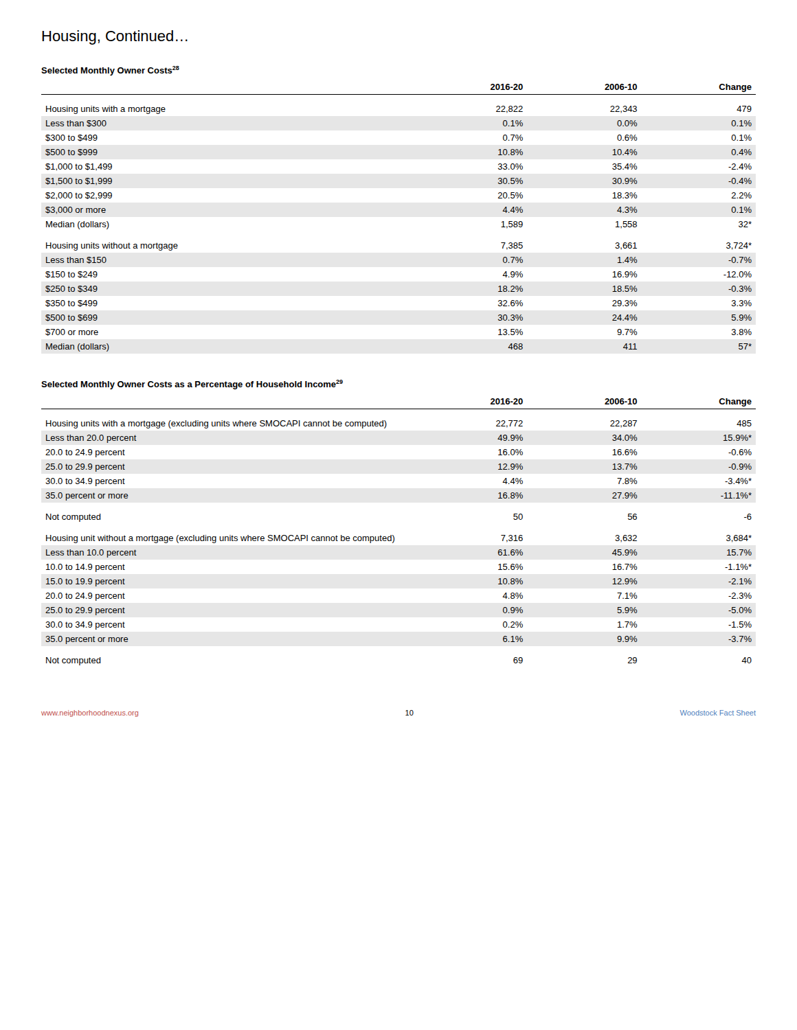Housing, Continued…
Selected Monthly Owner Costs 28
| | 2016-20 | 2006-10 | Change |
| --- | --- | --- | --- |
| Housing units with a mortgage | 22,822 | 22,343 | 479 |
| Less than $300 | 0.1% | 0.0% | 0.1% |
| $300 to $499 | 0.7% | 0.6% | 0.1% |
| $500 to $999 | 10.8% | 10.4% | 0.4% |
| $1,000 to $1,499 | 33.0% | 35.4% | -2.4% |
| $1,500 to $1,999 | 30.5% | 30.9% | -0.4% |
| $2,000 to $2,999 | 20.5% | 18.3% | 2.2% |
| $3,000 or more | 4.4% | 4.3% | 0.1% |
| Median (dollars) | 1,589 | 1,558 | 32* |
| Housing units without a mortgage | 7,385 | 3,661 | 3,724* |
| Less than $150 | 0.7% | 1.4% | -0.7% |
| $150 to $249 | 4.9% | 16.9% | -12.0% |
| $250 to $349 | 18.2% | 18.5% | -0.3% |
| $350 to $499 | 32.6% | 29.3% | 3.3% |
| $500 to $699 | 30.3% | 24.4% | 5.9% |
| $700 or more | 13.5% | 9.7% | 3.8% |
| Median (dollars) | 468 | 411 | 57* |
Selected Monthly Owner Costs as a Percentage of Household Income 29
| | 2016-20 | 2006-10 | Change |
| --- | --- | --- | --- |
| Housing units with a mortgage (excluding units where SMOCAPI cannot be computed) | 22,772 | 22,287 | 485 |
| Less than 20.0 percent | 49.9% | 34.0% | 15.9%* |
| 20.0 to 24.9 percent | 16.0% | 16.6% | -0.6% |
| 25.0 to 29.9 percent | 12.9% | 13.7% | -0.9% |
| 30.0 to 34.9 percent | 4.4% | 7.8% | -3.4%* |
| 35.0 percent or more | 16.8% | 27.9% | -11.1%* |
| Not computed | 50 | 56 | -6 |
| Housing unit without a mortgage (excluding units where SMOCAPI cannot be computed) | 7,316 | 3,632 | 3,684* |
| Less than 10.0 percent | 61.6% | 45.9% | 15.7% |
| 10.0 to 14.9 percent | 15.6% | 16.7% | -1.1%* |
| 15.0 to 19.9 percent | 10.8% | 12.9% | -2.1% |
| 20.0 to 24.9 percent | 4.8% | 7.1% | -2.3% |
| 25.0 to 29.9 percent | 0.9% | 5.9% | -5.0% |
| 30.0 to 34.9 percent | 0.2% | 1.7% | -1.5% |
| 35.0 percent or more | 6.1% | 9.9% | -3.7% |
| Not computed | 69 | 29 | 40 |
www.neighborhoodnexus.org 10 Woodstock Fact Sheet